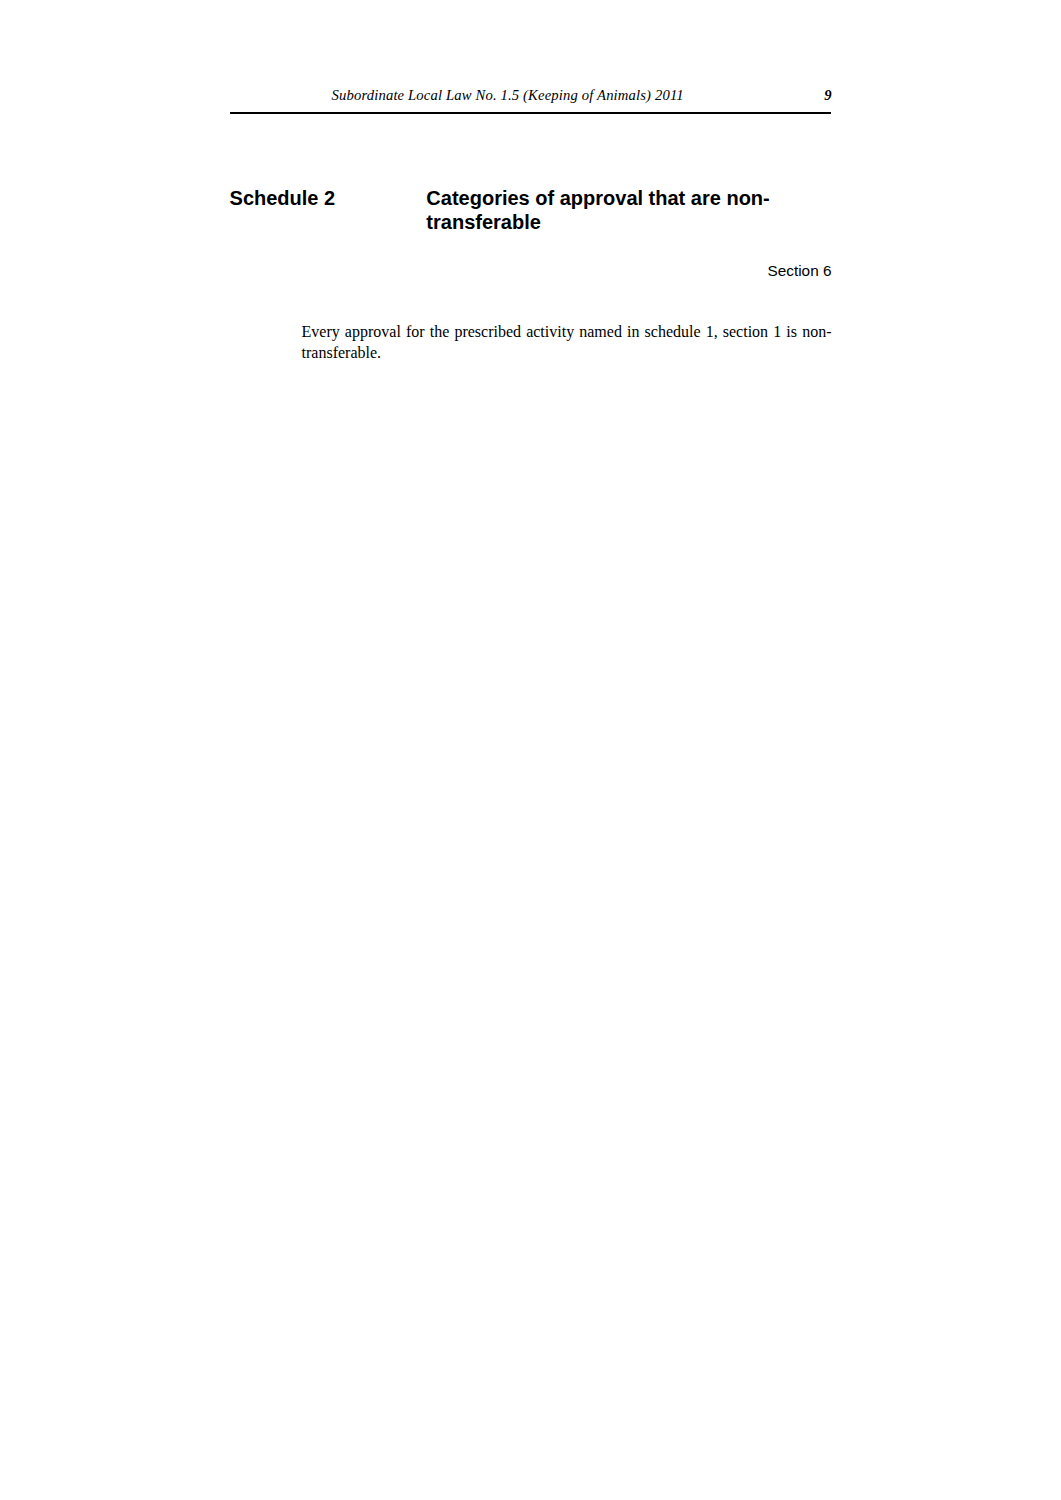Subordinate Local Law No. 1.5 (Keeping of Animals) 2011
9
Schedule 2 Categories of approval that are non-transferable
Section 6
Every approval for the prescribed activity named in schedule 1, section 1 is non-transferable.